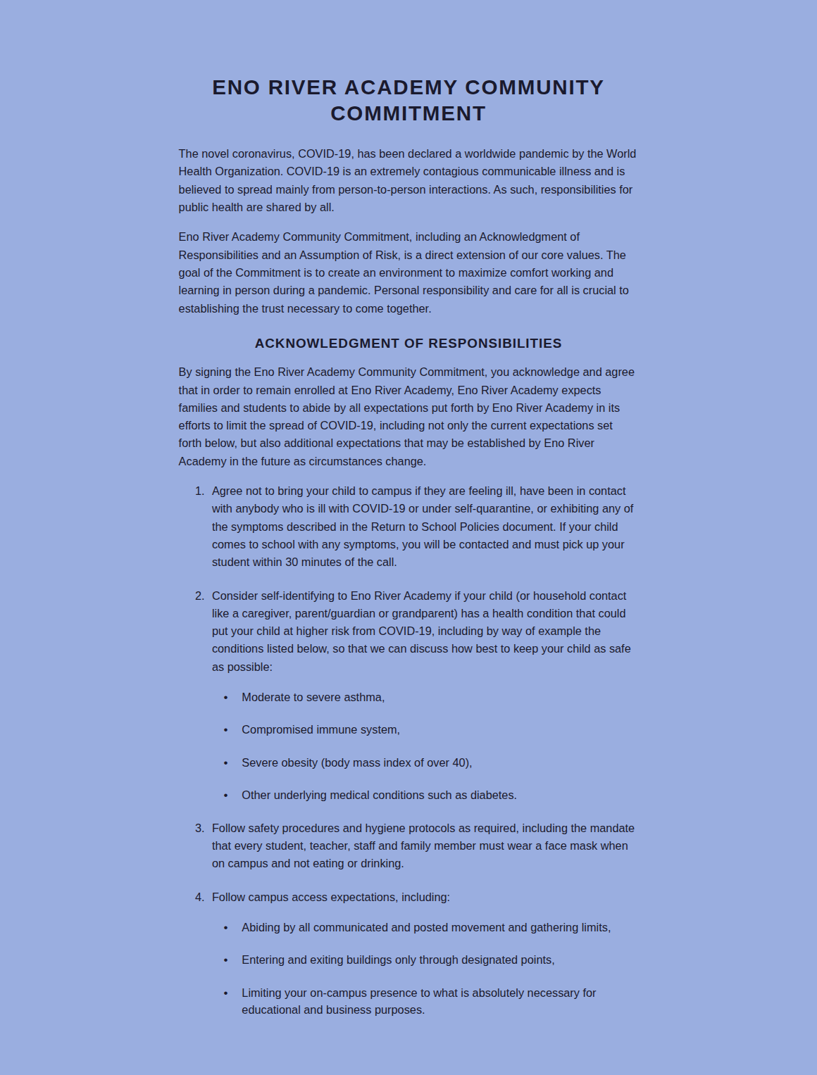ENO RIVER ACADEMY COMMUNITY
COMMITMENT
The novel coronavirus, COVID-19, has been declared a worldwide pandemic by the World Health Organization. COVID-19 is an extremely contagious communicable illness and is believed to spread mainly from person-to-person interactions. As such, responsibilities for public health are shared by all.
Eno River Academy Community Commitment, including an Acknowledgment of Responsibilities and an Assumption of Risk, is a direct extension of our core values. The goal of the Commitment is to create an environment to maximize comfort working and learning in person during a pandemic. Personal responsibility and care for all is crucial to establishing the trust necessary to come together.
ACKNOWLEDGMENT OF RESPONSIBILITIES
By signing the Eno River Academy Community Commitment, you acknowledge and agree that in order to remain enrolled at Eno River Academy, Eno River Academy expects families and students to abide by all expectations put forth by Eno River Academy in its efforts to limit the spread of COVID-19, including not only the current expectations set forth below, but also additional expectations that may be established by Eno River Academy in the future as circumstances change.
Agree not to bring your child to campus if they are feeling ill, have been in contact with anybody who is ill with COVID-19 or under self-quarantine, or exhibiting any of the symptoms described in the Return to School Policies document. If your child comes to school with any symptoms, you will be contacted and must pick up your student within 30 minutes of the call.
Consider self-identifying to Eno River Academy if your child (or household contact like a caregiver, parent/guardian or grandparent) has a health condition that could put your child at higher risk from COVID-19, including by way of example the conditions listed below, so that we can discuss how best to keep your child as safe as possible:
Moderate to severe asthma,
Compromised immune system,
Severe obesity (body mass index of over 40),
Other underlying medical conditions such as diabetes.
Follow safety procedures and hygiene protocols as required, including the mandate that every student, teacher, staff and family member must wear a face mask when on campus and not eating or drinking.
Follow campus access expectations, including:
Abiding by all communicated and posted movement and gathering limits,
Entering and exiting buildings only through designated points,
Limiting your on-campus presence to what is absolutely necessary for educational and business purposes.